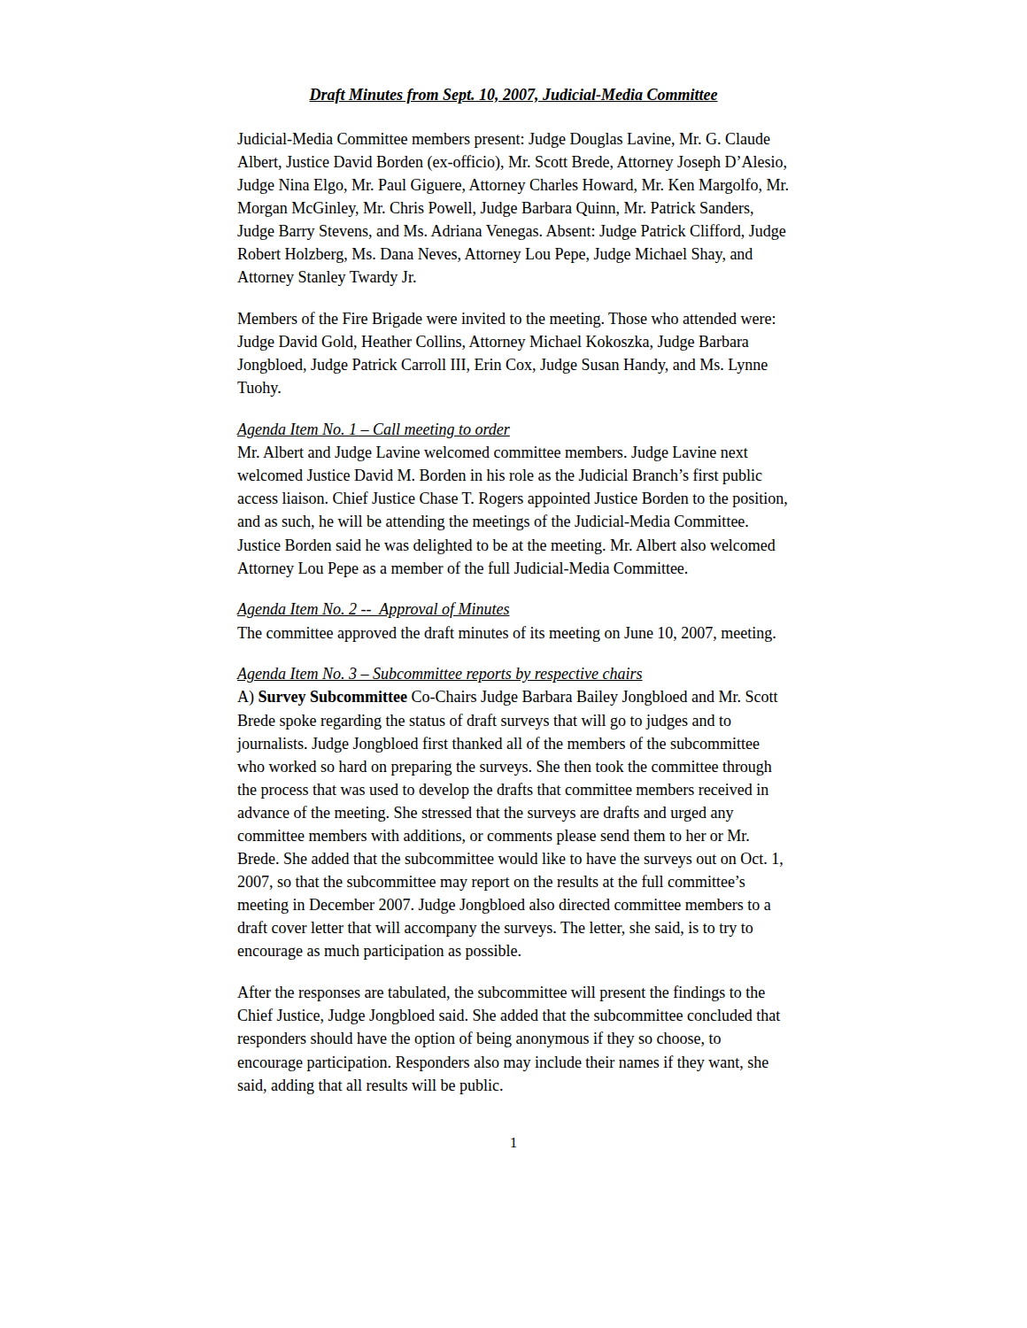Draft Minutes from Sept. 10, 2007, Judicial-Media Committee
Judicial-Media Committee members present: Judge Douglas Lavine, Mr. G. Claude Albert, Justice David Borden (ex-officio), Mr. Scott Brede, Attorney Joseph D’Alesio, Judge Nina Elgo, Mr. Paul Giguere, Attorney Charles Howard, Mr. Ken Margolfo, Mr. Morgan McGinley, Mr. Chris Powell, Judge Barbara Quinn, Mr. Patrick Sanders, Judge Barry Stevens, and Ms. Adriana Venegas. Absent: Judge Patrick Clifford, Judge Robert Holzberg, Ms. Dana Neves, Attorney Lou Pepe, Judge Michael Shay, and Attorney Stanley Twardy Jr.
Members of the Fire Brigade were invited to the meeting. Those who attended were: Judge David Gold, Heather Collins, Attorney Michael Kokoszka, Judge Barbara Jongbloed, Judge Patrick Carroll III, Erin Cox, Judge Susan Handy, and Ms. Lynne Tuohy.
Agenda Item No. 1 – Call meeting to order
Mr. Albert and Judge Lavine welcomed committee members. Judge Lavine next welcomed Justice David M. Borden in his role as the Judicial Branch’s first public access liaison. Chief Justice Chase T. Rogers appointed Justice Borden to the position, and as such, he will be attending the meetings of the Judicial-Media Committee. Justice Borden said he was delighted to be at the meeting. Mr. Albert also welcomed Attorney Lou Pepe as a member of the full Judicial-Media Committee.
Agenda Item No. 2 -- Approval of Minutes
The committee approved the draft minutes of its meeting on June 10, 2007, meeting.
Agenda Item No. 3 – Subcommittee reports by respective chairs
A) Survey Subcommittee Co-Chairs Judge Barbara Bailey Jongbloed and Mr. Scott Brede spoke regarding the status of draft surveys that will go to judges and to journalists. Judge Jongbloed first thanked all of the members of the subcommittee who worked so hard on preparing the surveys. She then took the committee through the process that was used to develop the drafts that committee members received in advance of the meeting. She stressed that the surveys are drafts and urged any committee members with additions, or comments please send them to her or Mr. Brede. She added that the subcommittee would like to have the surveys out on Oct. 1, 2007, so that the subcommittee may report on the results at the full committee’s meeting in December 2007. Judge Jongbloed also directed committee members to a draft cover letter that will accompany the surveys. The letter, she said, is to try to encourage as much participation as possible.
After the responses are tabulated, the subcommittee will present the findings to the Chief Justice, Judge Jongbloed said. She added that the subcommittee concluded that responders should have the option of being anonymous if they so choose, to encourage participation. Responders also may include their names if they want, she said, adding that all results will be public.
1